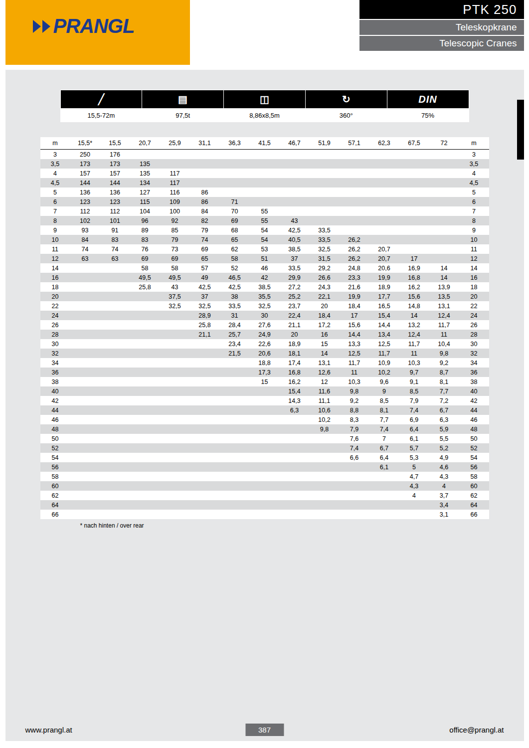PRANGL
PTK 250
Teleskopkrane
Telescopic Cranes
| ╱ | ▤ | ◫ | ↻ | DIN |
| 15,5-72m | 97,5t | 8,86x8,5m | 360° | 75% |
| m | 15,5* | 15,5 | 20,7 | 25,9 | 31,1 | 36,3 | 41,5 | 46,7 | 51,9 | 57,1 | 62,3 | 67,5 | 72 | m |
| --- | --- | --- | --- | --- | --- | --- | --- | --- | --- | --- | --- | --- | --- | --- |
| 3 | 250 | 176 | | | | | | | | | | | | 3 |
| 3,5 | 173 | 173 | 135 | | | | | | | | | | | 3,5 |
| 4 | 157 | 157 | 135 | 117 | | | | | | | | | | 4 |
| 4,5 | 144 | 144 | 134 | 117 | | | | | | | | | | 4,5 |
| 5 | 136 | 136 | 127 | 116 | 86 | | | | | | | | | 5 |
| 6 | 123 | 123 | 115 | 109 | 86 | 71 | | | | | | | | 6 |
| 7 | 112 | 112 | 104 | 100 | 84 | 70 | 55 | | | | | | | 7 |
| 8 | 102 | 101 | 96 | 92 | 82 | 69 | 55 | 43 | | | | | | 8 |
| 9 | 93 | 91 | 89 | 85 | 79 | 68 | 54 | 42,5 | 33,5 | | | | | 9 |
| 10 | 84 | 83 | 83 | 79 | 74 | 65 | 54 | 40,5 | 33,5 | 26,2 | | | | 10 |
| 11 | 74 | 74 | 76 | 73 | 69 | 62 | 53 | 38,5 | 32,5 | 26,2 | 20,7 | | | 11 |
| 12 | 63 | 63 | 69 | 69 | 65 | 58 | 51 | 37 | 31,5 | 26,2 | 20,7 | 17 | | 12 |
| 14 | | | 58 | 58 | 57 | 52 | 46 | 33,5 | 29,2 | 24,8 | 20,6 | 16,9 | 14 | 14 |
| 16 | | | 49,5 | 49,5 | 49 | 46,5 | 42 | 29,9 | 26,6 | 23,3 | 19,9 | 16,8 | 14 | 16 |
| 18 | | | 25,8 | 43 | 42,5 | 42,5 | 38,5 | 27,2 | 24,3 | 21,6 | 18,9 | 16,2 | 13,9 | 18 |
| 20 | | | | 37,5 | 37 | 38 | 35,5 | 25,2 | 22,1 | 19,9 | 17,7 | 15,6 | 13,5 | 20 |
| 22 | | | | 32,5 | 32,5 | 33,5 | 32,5 | 23,7 | 20 | 18,4 | 16,5 | 14,8 | 13,1 | 22 |
| 24 | | | | | 28,9 | 31 | 30 | 22,4 | 18,4 | 17 | 15,4 | 14 | 12,4 | 24 |
| 26 | | | | | 25,8 | 28,4 | 27,6 | 21,1 | 17,2 | 15,6 | 14,4 | 13,2 | 11,7 | 26 |
| 28 | | | | | 21,1 | 25,7 | 24,9 | 20 | 16 | 14,4 | 13,4 | 12,4 | 11 | 28 |
| 30 | | | | | | 23,4 | 22,6 | 18,9 | 15 | 13,3 | 12,5 | 11,7 | 10,4 | 30 |
| 32 | | | | | | 21,5 | 20,6 | 18,1 | 14 | 12,5 | 11,7 | 11 | 9,8 | 32 |
| 34 | | | | | | | 18,8 | 17,4 | 13,1 | 11,7 | 10,9 | 10,3 | 9,2 | 34 |
| 36 | | | | | | | 17,3 | 16,8 | 12,6 | 11 | 10,2 | 9,7 | 8,7 | 36 |
| 38 | | | | | | | 15 | 16,2 | 12 | 10,3 | 9,6 | 9,1 | 8,1 | 38 |
| 40 | | | | | | | | 15,4 | 11,6 | 9,8 | 9 | 8,5 | 7,7 | 40 |
| 42 | | | | | | | | 14,3 | 11,1 | 9,2 | 8,5 | 7,9 | 7,2 | 42 |
| 44 | | | | | | | | 6,3 | 10,6 | 8,8 | 8,1 | 7,4 | 6,7 | 44 |
| 46 | | | | | | | | | 10,2 | 8,3 | 7,7 | 6,9 | 6,3 | 46 |
| 48 | | | | | | | | | 9,8 | 7,9 | 7,4 | 6,4 | 5,9 | 48 |
| 50 | | | | | | | | | | 7,6 | 7 | 6,1 | 5,5 | 50 |
| 52 | | | | | | | | | | 7,4 | 6,7 | 5,7 | 5,2 | 52 |
| 54 | | | | | | | | | | 6,6 | 6,4 | 5,3 | 4,9 | 54 |
| 56 | | | | | | | | | | | 6,1 | 5 | 4,6 | 56 |
| 58 | | | | | | | | | | | | 4,7 | 4,3 | 58 |
| 60 | | | | | | | | | | | | 4,3 | 4 | 60 |
| 62 | | | | | | | | | | | | 4 | 3,7 | 62 |
| 64 | | | | | | | | | | | | | 3,4 | 64 |
| 66 | | | | | | | | | | | | | 3,1 | 66 |
* nach hinten / over rear
www.prangl.at
387
office@prangl.at